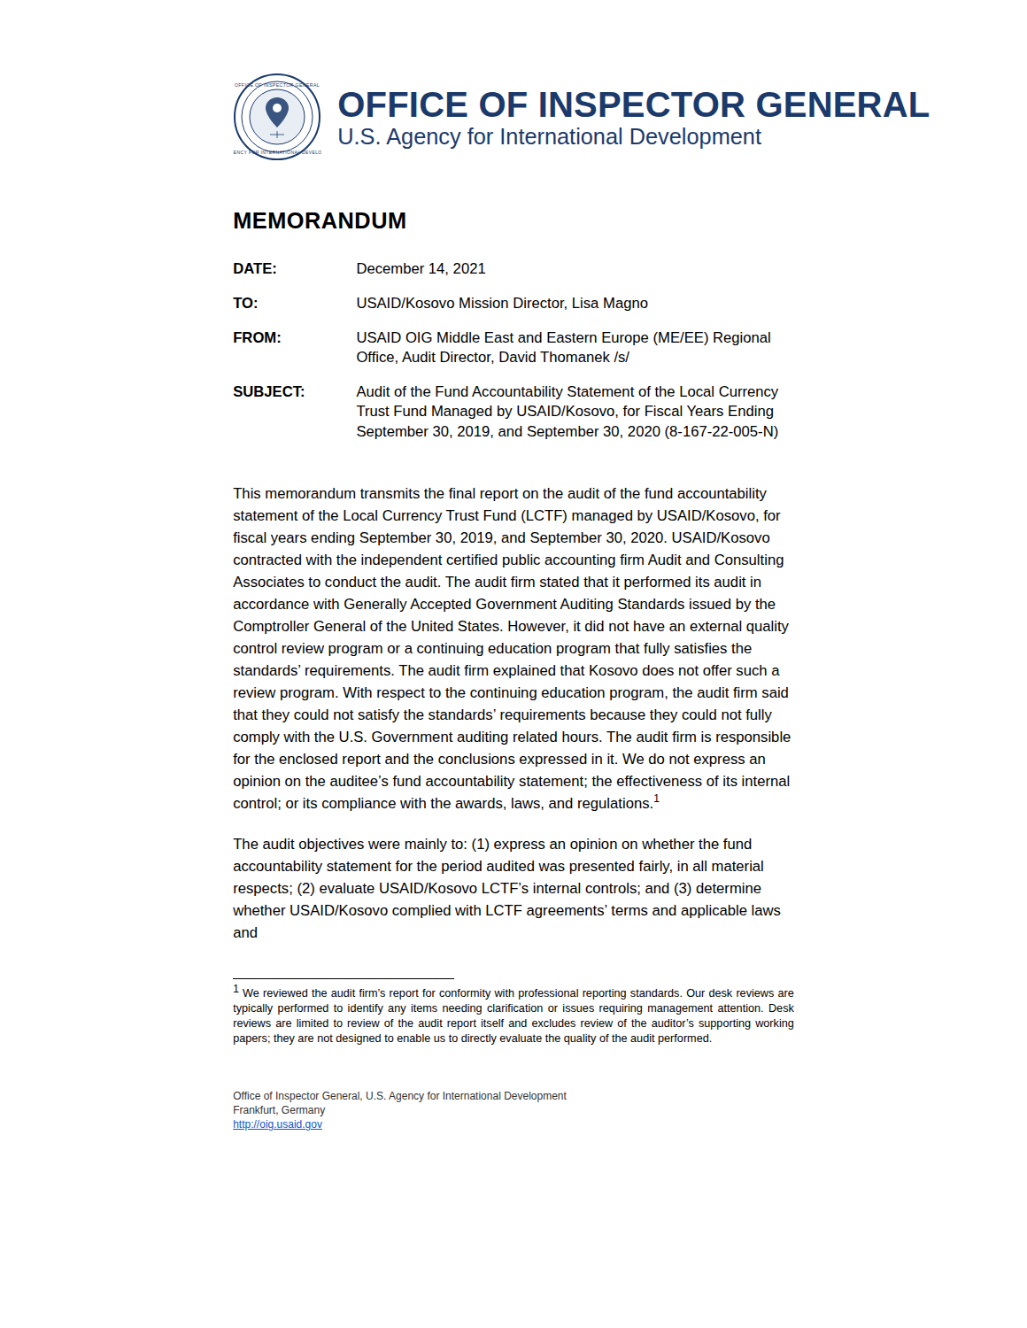OFFICE OF INSPECTOR GENERAL U.S. AGENCY FOR INTERNATIONAL DEVELOPMENT
OFFICE OF INSPECTOR GENERAL
U.S. Agency for International Development
MEMORANDUM
| DATE: | December 14, 2021 |
| TO: | USAID/Kosovo Mission Director, Lisa Magno |
| FROM: | USAID OIG Middle East and Eastern Europe (ME/EE) Regional Office, Audit Director, David Thomanek /s/ |
| SUBJECT: | Audit of the Fund Accountability Statement of the Local Currency Trust Fund Managed by USAID/Kosovo, for Fiscal Years Ending September 30, 2019, and September 30, 2020 (8-167-22-005-N) |
This memorandum transmits the final report on the audit of the fund accountability statement of the Local Currency Trust Fund (LCTF) managed by USAID/Kosovo, for fiscal years ending September 30, 2019, and September 30, 2020. USAID/Kosovo contracted with the independent certified public accounting firm Audit and Consulting Associates to conduct the audit. The audit firm stated that it performed its audit in accordance with Generally Accepted Government Auditing Standards issued by the Comptroller General of the United States. However, it did not have an external quality control review program or a continuing education program that fully satisfies the standards’ requirements. The audit firm explained that Kosovo does not offer such a review program. With respect to the continuing education program, the audit firm said that they could not satisfy the standards’ requirements because they could not fully comply with the U.S. Government auditing related hours. The audit firm is responsible for the enclosed report and the conclusions expressed in it. We do not express an opinion on the auditee’s fund accountability statement; the effectiveness of its internal control; or its compliance with the awards, laws, and regulations.1
The audit objectives were mainly to: (1) express an opinion on whether the fund accountability statement for the period audited was presented fairly, in all material respects; (2) evaluate USAID/Kosovo LCTF’s internal controls; and (3) determine whether USAID/Kosovo complied with LCTF agreements’ terms and applicable laws and
1 We reviewed the audit firm’s report for conformity with professional reporting standards. Our desk reviews are typically performed to identify any items needing clarification or issues requiring management attention. Desk reviews are limited to review of the audit report itself and excludes review of the auditor’s supporting working papers; they are not designed to enable us to directly evaluate the quality of the audit performed.
Office of Inspector General, U.S. Agency for International Development
Frankfurt, Germany
http://oig.usaid.gov